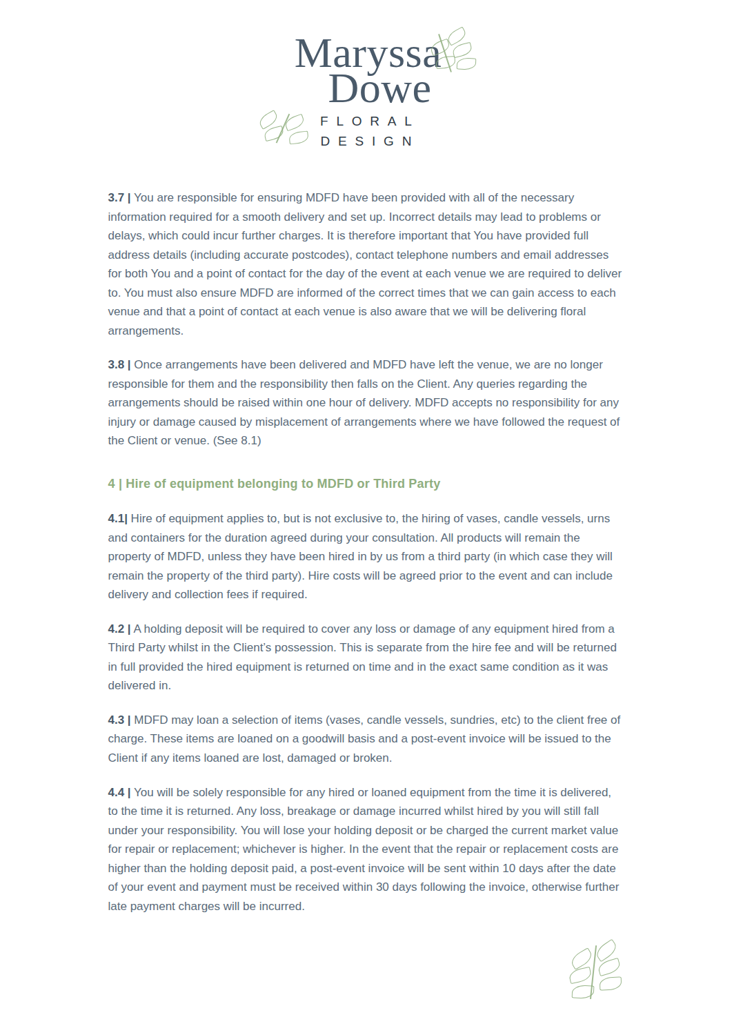Maryssa Dowe
FLORAL DESIGN
3.7 | You are responsible for ensuring MDFD have been provided with all of the necessary information required for a smooth delivery and set up. Incorrect details may lead to problems or delays, which could incur further charges. It is therefore important that You have provided full address details (including accurate postcodes), contact telephone numbers and email addresses for both You and a point of contact for the day of the event at each venue we are required to deliver to. You must also ensure MDFD are informed of the correct times that we can gain access to each venue and that a point of contact at each venue is also aware that we will be delivering floral arrangements.
3.8 | Once arrangements have been delivered and MDFD have left the venue, we are no longer responsible for them and the responsibility then falls on the Client. Any queries regarding the arrangements should be raised within one hour of delivery. MDFD accepts no responsibility for any injury or damage caused by misplacement of arrangements where we have followed the request of the Client or venue. (See 8.1)
4 | Hire of equipment belonging to MDFD or Third Party
4.1| Hire of equipment applies to, but is not exclusive to, the hiring of vases, candle vessels, urns and containers for the duration agreed during your consultation. All products will remain the property of MDFD, unless they have been hired in by us from a third party (in which case they will remain the property of the third party). Hire costs will be agreed prior to the event and can include delivery and collection fees if required.
4.2 | A holding deposit will be required to cover any loss or damage of any equipment hired from a Third Party whilst in the Client’s possession. This is separate from the hire fee and will be returned in full provided the hired equipment is returned on time and in the exact same condition as it was delivered in.
4.3 | MDFD may loan a selection of items (vases, candle vessels, sundries, etc) to the client free of charge. These items are loaned on a goodwill basis and a post-event invoice will be issued to the Client if any items loaned are lost, damaged or broken.
4.4 | You will be solely responsible for any hired or loaned equipment from the time it is delivered, to the time it is returned. Any loss, breakage or damage incurred whilst hired by you will still fall under your responsibility. You will lose your holding deposit or be charged the current market value for repair or replacement; whichever is higher. In the event that the repair or replacement costs are higher than the holding deposit paid, a post-event invoice will be sent within 10 days after the date of your event and payment must be received within 30 days following the invoice, otherwise further late payment charges will be incurred.